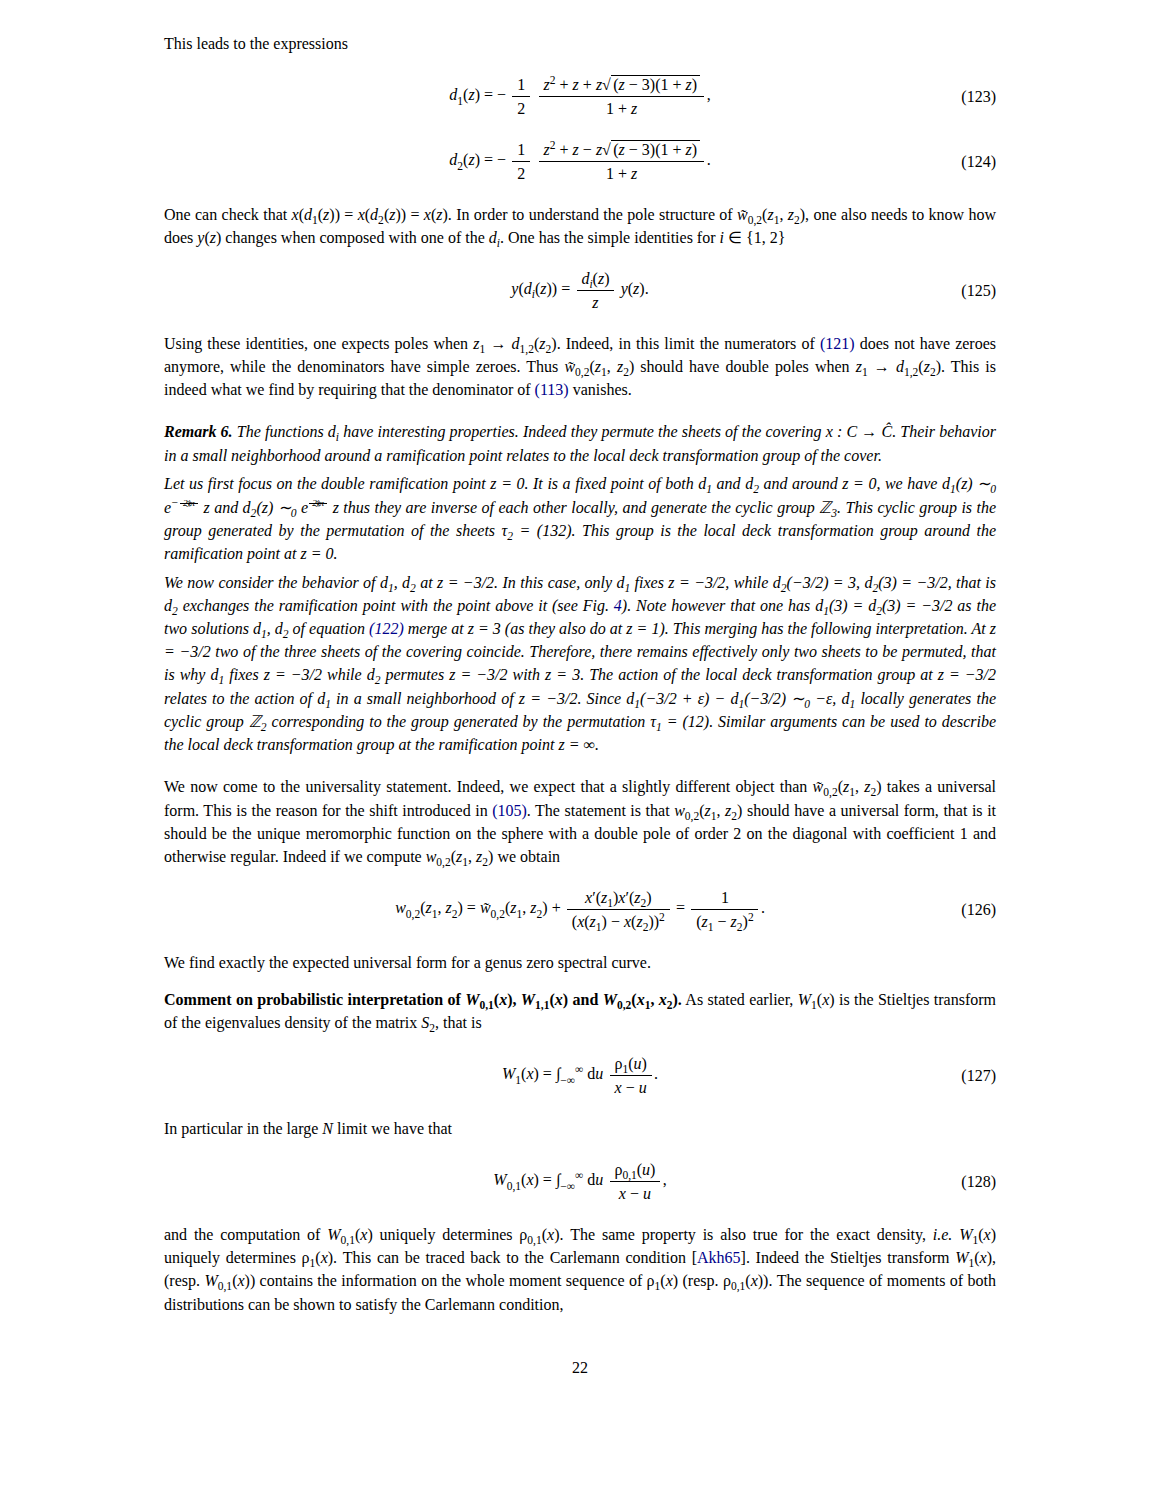This leads to the expressions
d1(z) = − 12 z2 + z + z√(z − 3)(1 + z) 1 + z,
(123)
d2(z) = − 12 z2 + z − z√(z − 3)(1 + z) 1 + z.
(124)
One can check that x(d1(z)) = x(d2(z)) = x(z). In order to understand the pole structure of w̃0,2(z1, z2), one also needs to know how does y(z) changes when composed with one of the di. One has the simple identities for i ∈ {1, 2}
y(di(z)) = di(z) z y(z).
(125)
Using these identities, one expects poles when z1 → d1,2(z2). Indeed, in this limit the numerators of (121) does not have zeroes anymore, while the denominators have simple zeroes. Thus w̃0,2(z1, z2) should have double poles when z1 → d1,2(z2). This is indeed what we find by requiring that the denominator of (113) vanishes.
Remark 6. The functions di have interesting properties. Indeed they permute the sheets of the covering x : C → Ĉ. Their behavior in a small neighborhood around a ramification point relates to the local deck transformation group of the cover.
Let us first focus on the double ramification point z = 0. It is a fixed point of both d1 and d2 and around z = 0, we have d1(z) ∼0 e−2iπ 3 z and d2(z) ∼0 e2iπ 3 z thus they are inverse of each other locally, and generate the cyclic group ℤ3. This cyclic group is the group generated by the permutation of the sheets τ2 = (132). This group is the local deck transformation group around the ramification point at z = 0.
We now consider the behavior of d1, d2 at z = −3/2. In this case, only d1 fixes z = −3/2, while d2(−3/2) = 3, d2(3) = −3/2, that is d2 exchanges the ramification point with the point above it (see Fig. 4). Note however that one has d1(3) = d2(3) = −3/2 as the two solutions d1, d2 of equation (122) merge at z = 3 (as they also do at z = 1). This merging has the following interpretation. At z = −3/2 two of the three sheets of the covering coincide. Therefore, there remains effectively only two sheets to be permuted, that is why d1 fixes z = −3/2 while d2 permutes z = −3/2 with z = 3. The action of the local deck transformation group at z = −3/2 relates to the action of d1 in a small neighborhood of z = −3/2. Since d1(−3/2 + ε) − d1(−3/2) ∼0 −ε, d1 locally generates the cyclic group ℤ2 corresponding to the group generated by the permutation τ1 = (12). Similar arguments can be used to describe the local deck transformation group at the ramification point z = ∞.
We now come to the universality statement. Indeed, we expect that a slightly different object than w̃0,2(z1, z2) takes a universal form. This is the reason for the shift introduced in (105). The statement is that w0,2(z1, z2) should have a universal form, that is it should be the unique meromorphic function on the sphere with a double pole of order 2 on the diagonal with coefficient 1 and otherwise regular. Indeed if we compute w0,2(z1, z2) we obtain
w0,2(z1, z2) = w̃0,2(z1, z2) + x′(z1)x′(z2)(x(z1) − x(z2))2 = 1(z1 − z2)2.
(126)
We find exactly the expected universal form for a genus zero spectral curve.
Comment on probabilistic interpretation of W0,1(x), W1,1(x) and W0,2(x1, x2). As stated earlier, W1(x) is the Stieltjes transform of the eigenvalues density of the matrix S2, that is
W1(x) = ∫−∞∞ du ρ1(u) x − u.
(127)
In particular in the large N limit we have that
W0,1(x) = ∫−∞∞ du ρ0,1(u) x − u,
(128)
and the computation of W0,1(x) uniquely determines ρ0,1(x). The same property is also true for the exact density, i.e. W1(x) uniquely determines ρ1(x). This can be traced back to the Carlemann condition [Akh65]. Indeed the Stieltjes transform W1(x), (resp. W0,1(x)) contains the information on the whole moment sequence of ρ1(x) (resp. ρ0,1(x)). The sequence of moments of both distributions can be shown to satisfy the Carlemann condition,
22